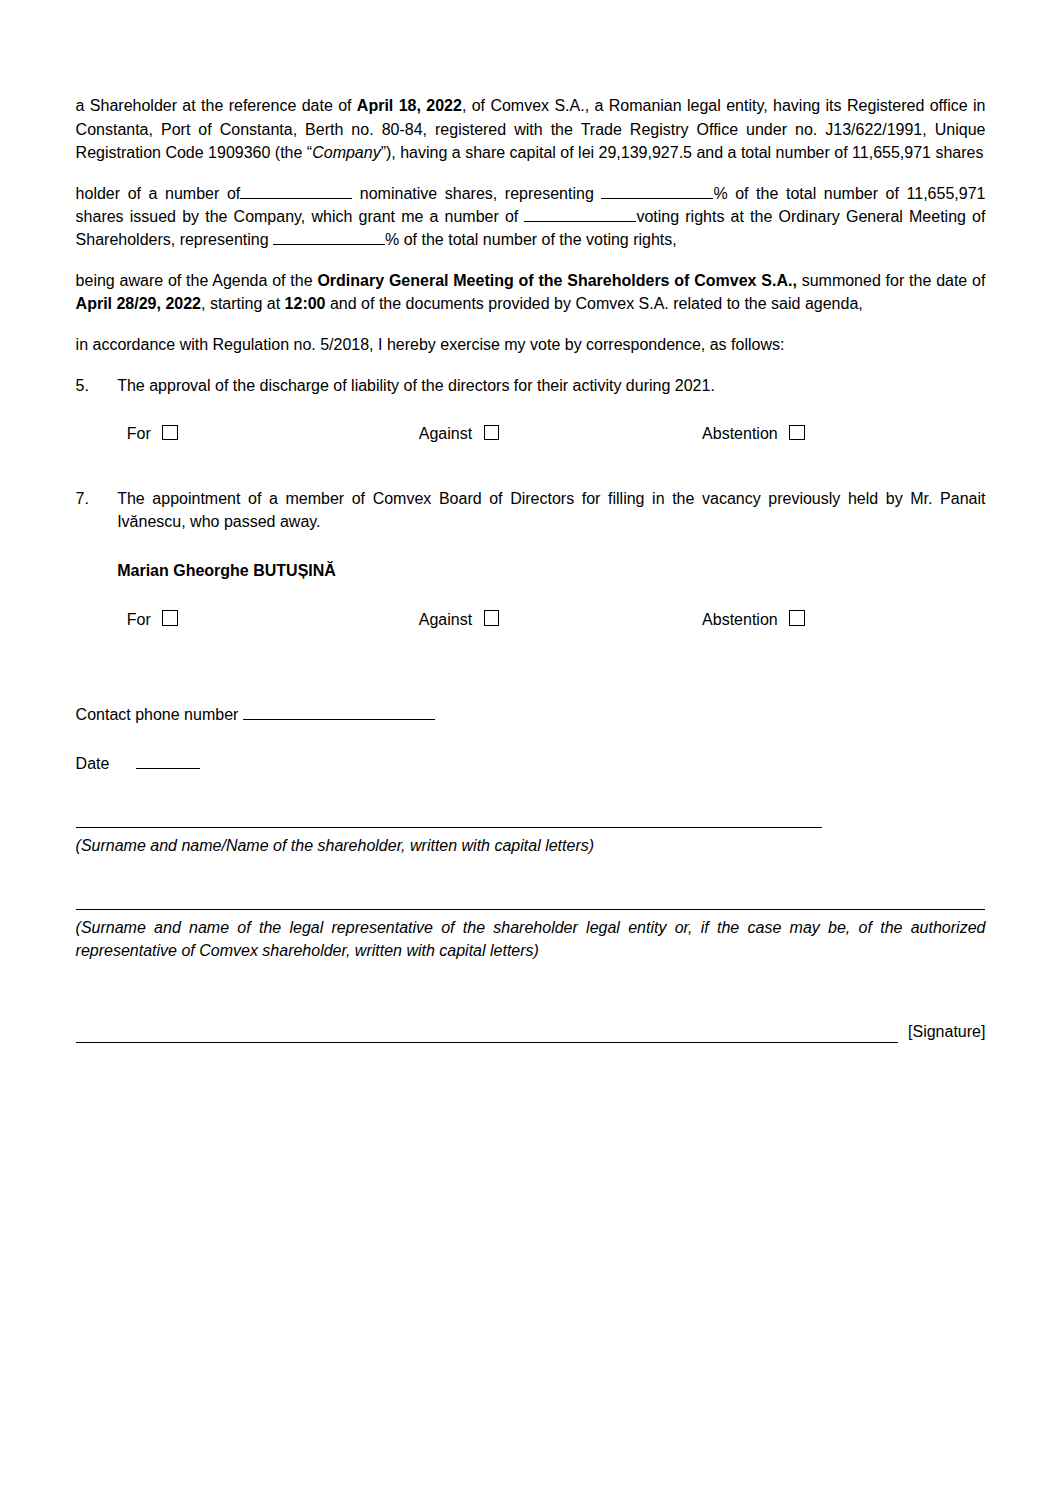a Shareholder at the reference date of April 18, 2022, of Comvex S.A., a Romanian legal entity, having its Registered office in Constanta, Port of Constanta, Berth no. 80-84, registered with the Trade Registry Office under no. J13/622/1991, Unique Registration Code 1909360 (the “Company”), having a share capital of lei 29,139,927.5 and a total number of 11,655,971 shares
holder of a number of nominative shares, representing % of the total number of 11,655,971 shares issued by the Company, which grant me a number of voting rights at the Ordinary General Meeting of Shareholders, representing % of the total number of the voting rights,
being aware of the Agenda of the Ordinary General Meeting of the Shareholders of Comvex S.A., summoned for the date of April 28/29, 2022, starting at 12:00 and of the documents provided by Comvex S.A. related to the said agenda,
in accordance with Regulation no. 5/2018, I hereby exercise my vote by correspondence, as follows:
5. The approval of the discharge of liability of the directors for their activity during 2021.
For Against Abstention
7. The appointment of a member of Comvex Board of Directors for filling in the vacancy previously held by Mr. Panait Ivănescu, who passed away.
Marian Gheorghe BUTUȘINĂ
For Against Abstention
Contact phone number
Date
(Surname and name/Name of the shareholder, written with capital letters)
(Surname and name of the legal representative of the shareholder legal entity or, if the case may be, of the authorized representative of Comvex shareholder, written with capital letters)
[Signature]